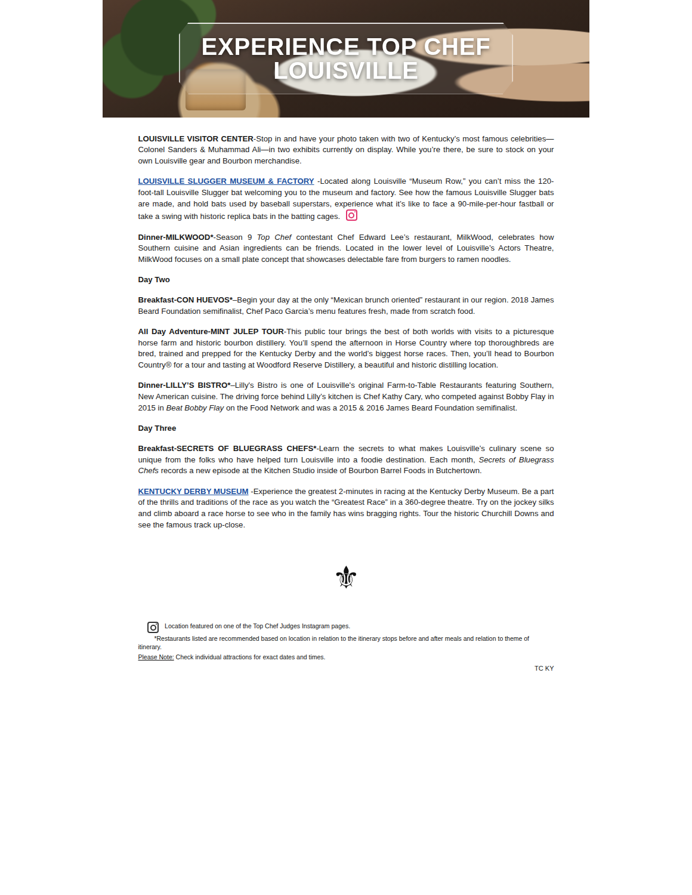Experience Top Chef
Louisville
LOUISVILLE VISITOR CENTER-Stop in and have your photo taken with two of Kentucky’s most famous celebrities—Colonel Sanders & Muhammad Ali—in two exhibits currently on display. While you’re there, be sure to stock on your own Louisville gear and Bourbon merchandise.
LOUISVILLE SLUGGER MUSEUM & FACTORY -Located along Louisville “Museum Row,” you can’t miss the 120-foot-tall Louisville Slugger bat welcoming you to the museum and factory. See how the famous Louisville Slugger bats are made, and hold bats used by baseball superstars, experience what it’s like to face a 90-mile-per-hour fastball or take a swing with historic replica bats in the batting cages.
Dinner-MILKWOOD*-Season 9 Top Chef contestant Chef Edward Lee’s restaurant, MilkWood, celebrates how Southern cuisine and Asian ingredients can be friends. Located in the lower level of Louisville’s Actors Theatre, MilkWood focuses on a small plate concept that showcases delectable fare from burgers to ramen noodles.
Day Two
Breakfast-CON HUEVOS*–Begin your day at the only “Mexican brunch oriented” restaurant in our region. 2018 James Beard Foundation semifinalist, Chef Paco Garcia’s menu features fresh, made from scratch food.
All Day Adventure-MINT JULEP TOUR-This public tour brings the best of both worlds with visits to a picturesque horse farm and historic bourbon distillery. You’ll spend the afternoon in Horse Country where top thoroughbreds are bred, trained and prepped for the Kentucky Derby and the world’s biggest horse races. Then, you’ll head to Bourbon Country® for a tour and tasting at Woodford Reserve Distillery, a beautiful and historic distilling location.
Dinner-LILLY’S BISTRO*–Lilly's Bistro is one of Louisville's original Farm-to-Table Restaurants featuring Southern, New American cuisine. The driving force behind Lilly’s kitchen is Chef Kathy Cary, who competed against Bobby Flay in 2015 in Beat Bobby Flay on the Food Network and was a 2015 & 2016 James Beard Foundation semifinalist.
Day Three
Breakfast-SECRETS OF BLUEGRASS CHEFS*-Learn the secrets to what makes Louisville’s culinary scene so unique from the folks who have helped turn Louisville into a foodie destination. Each month, Secrets of Bluegrass Chefs records a new episode at the Kitchen Studio inside of Bourbon Barrel Foods in Butchertown.
KENTUCKY DERBY MUSEUM -Experience the greatest 2-minutes in racing at the Kentucky Derby Museum. Be a part of the thrills and traditions of the race as you watch the “Greatest Race” in a 360-degree theatre. Try on the jockey silks and climb aboard a race horse to see who in the family has wins bragging rights. Tour the historic Churchill Downs and see the famous track up-close.
⚜
Location featured on one of the Top Chef Judges Instagram pages.
*Restaurants listed are recommended based on location in relation to the itinerary stops before and after meals and relation to theme of itinerary.
Please Note: Check individual attractions for exact dates and times.
TC KY